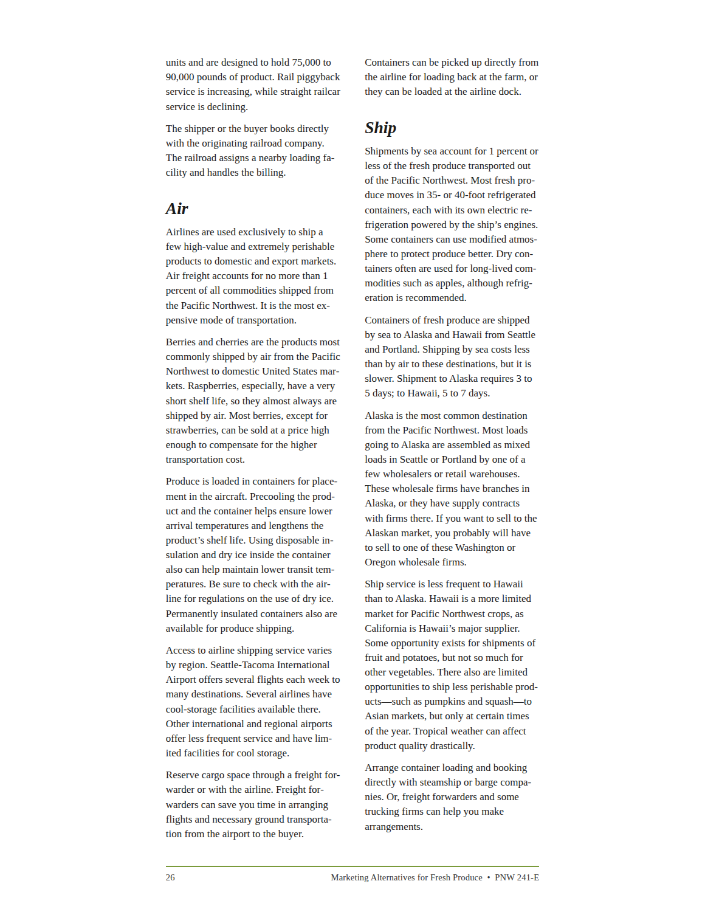units and are designed to hold 75,000 to 90,000 pounds of product. Rail piggyback service is increasing, while straight railcar service is declining.
The shipper or the buyer books directly with the originating railroad company. The railroad assigns a nearby loading facility and handles the billing.
Air
Airlines are used exclusively to ship a few high-value and extremely perishable products to domestic and export markets. Air freight accounts for no more than 1 percent of all commodities shipped from the Pacific Northwest. It is the most expensive mode of transportation.
Berries and cherries are the products most commonly shipped by air from the Pacific Northwest to domestic United States markets. Raspberries, especially, have a very short shelf life, so they almost always are shipped by air. Most berries, except for strawberries, can be sold at a price high enough to compensate for the higher transportation cost.
Produce is loaded in containers for placement in the aircraft. Precooling the product and the container helps ensure lower arrival temperatures and lengthens the product’s shelf life. Using disposable insulation and dry ice inside the container also can help maintain lower transit temperatures. Be sure to check with the airline for regulations on the use of dry ice. Permanently insulated containers also are available for produce shipping.
Access to airline shipping service varies by region. Seattle-Tacoma International Airport offers several flights each week to many destinations. Several airlines have cool-storage facilities available there. Other international and regional airports offer less frequent service and have limited facilities for cool storage.
Reserve cargo space through a freight forwarder or with the airline. Freight forwarders can save you time in arranging flights and necessary ground transportation from the airport to the buyer. Containers can be picked up directly from the airline for loading back at the farm, or they can be loaded at the airline dock.
Ship
Shipments by sea account for 1 percent or less of the fresh produce transported out of the Pacific Northwest. Most fresh produce moves in 35- or 40-foot refrigerated containers, each with its own electric refrigeration powered by the ship’s engines. Some containers can use modified atmosphere to protect produce better. Dry containers often are used for long-lived commodities such as apples, although refrigeration is recommended.
Containers of fresh produce are shipped by sea to Alaska and Hawaii from Seattle and Portland. Shipping by sea costs less than by air to these destinations, but it is slower. Shipment to Alaska requires 3 to 5 days; to Hawaii, 5 to 7 days.
Alaska is the most common destination from the Pacific Northwest. Most loads going to Alaska are assembled as mixed loads in Seattle or Portland by one of a few wholesalers or retail warehouses. These wholesale firms have branches in Alaska, or they have supply contracts with firms there. If you want to sell to the Alaskan market, you probably will have to sell to one of these Washington or Oregon wholesale firms.
Ship service is less frequent to Hawaii than to Alaska. Hawaii is a more limited market for Pacific Northwest crops, as California is Hawaii’s major supplier. Some opportunity exists for shipments of fruit and potatoes, but not so much for other vegetables. There also are limited opportunities to ship less perishable products—such as pumpkins and squash—to Asian markets, but only at certain times of the year. Tropical weather can affect product quality drastically.
Arrange container loading and booking directly with steamship or barge companies. Or, freight forwarders and some trucking firms can help you make arrangements.
26 Marketing Alternatives for Fresh Produce • PNW 241-E